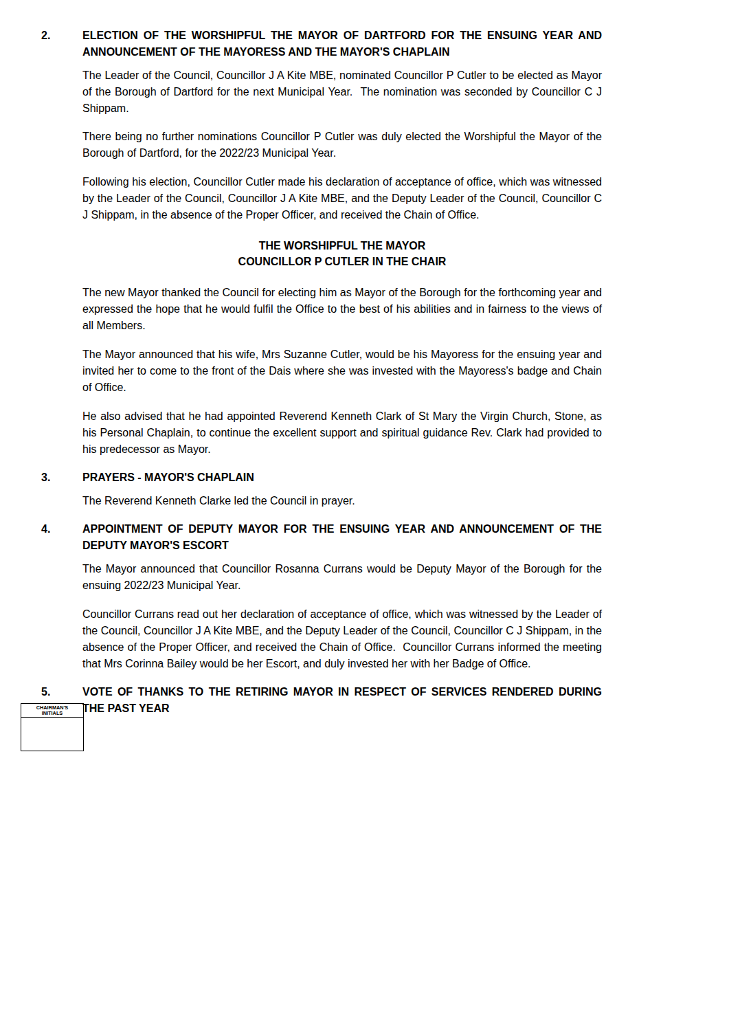2.
Election of the Worshipful the Mayor of Dartford for the ensuing year and announcement of the Mayoress and the Mayor's Chaplain
The Leader of the Council, Councillor J A Kite MBE, nominated Councillor P Cutler to be elected as Mayor of the Borough of Dartford for the next Municipal Year. The nomination was seconded by Councillor C J Shippam.
There being no further nominations Councillor P Cutler was duly elected the Worshipful the Mayor of the Borough of Dartford, for the 2022/23 Municipal Year.
Following his election, Councillor Cutler made his declaration of acceptance of office, which was witnessed by the Leader of the Council, Councillor J A Kite MBE, and the Deputy Leader of the Council, Councillor C J Shippam, in the absence of the Proper Officer, and received the Chain of Office.
THE WORSHIPFUL THE MAYOR
COUNCILLOR P CUTLER IN THE CHAIR
The new Mayor thanked the Council for electing him as Mayor of the Borough for the forthcoming year and expressed the hope that he would fulfil the Office to the best of his abilities and in fairness to the views of all Members.
The Mayor announced that his wife, Mrs Suzanne Cutler, would be his Mayoress for the ensuing year and invited her to come to the front of the Dais where she was invested with the Mayoress's badge and Chain of Office.
He also advised that he had appointed Reverend Kenneth Clark of St Mary the Virgin Church, Stone, as his Personal Chaplain, to continue the excellent support and spiritual guidance Rev. Clark had provided to his predecessor as Mayor.
3.
Prayers - Mayor's Chaplain
The Reverend Kenneth Clarke led the Council in prayer.
4.
Appointment of Deputy Mayor for the ensuing year and announcement of the Deputy Mayor's Escort
The Mayor announced that Councillor Rosanna Currans would be Deputy Mayor of the Borough for the ensuing 2022/23 Municipal Year.
Councillor Currans read out her declaration of acceptance of office, which was witnessed by the Leader of the Council, Councillor J A Kite MBE, and the Deputy Leader of the Council, Councillor C J Shippam, in the absence of the Proper Officer, and received the Chain of Office. Councillor Currans informed the meeting that Mrs Corinna Bailey would be her Escort, and duly invested her with her Badge of Office.
5.
Vote of thanks to the retiring Mayor in respect of services rendered during the past year
CHAIRMAN'S
INITIALS